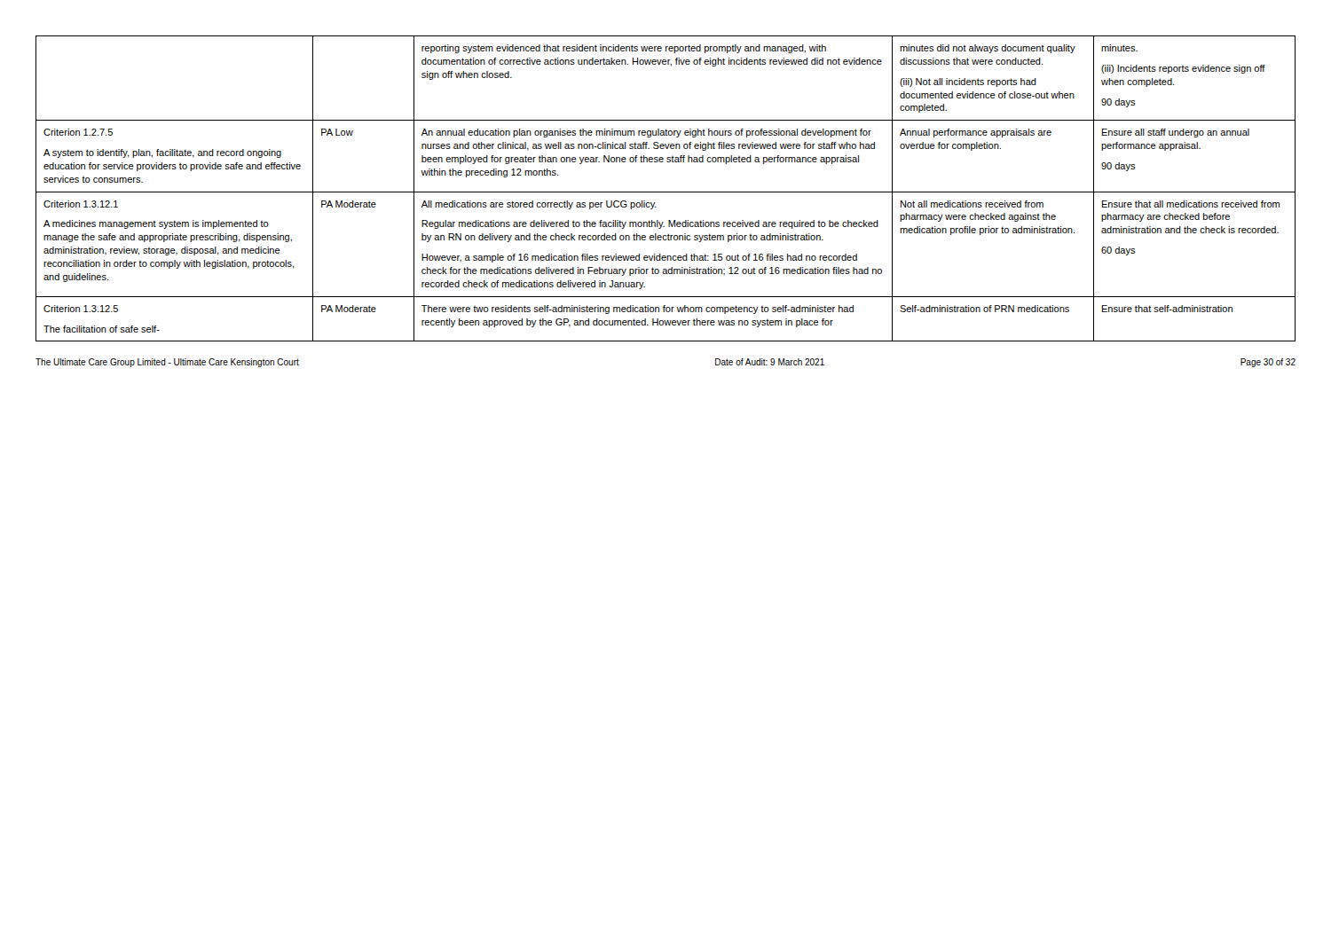| | | reporting system evidenced that resident incidents were reported promptly and managed, with documentation of corrective actions undertaken. However, five of eight incidents reviewed did not evidence sign off when closed. | minutes did not always document quality discussions that were conducted. (iii) Not all incidents reports had documented evidence of close-out when completed. | minutes. (iii) Incidents reports evidence sign off when completed. 90 days |
| Criterion 1.2.7.5 A system to identify, plan, facilitate, and record ongoing education for service providers to provide safe and effective services to consumers. | PA Low | An annual education plan organises the minimum regulatory eight hours of professional development for nurses and other clinical, as well as non-clinical staff. Seven of eight files reviewed were for staff who had been employed for greater than one year. None of these staff had completed a performance appraisal within the preceding 12 months. | Annual performance appraisals are overdue for completion. | Ensure all staff undergo an annual performance appraisal. 90 days |
| Criterion 1.3.12.1 A medicines management system is implemented to manage the safe and appropriate prescribing, dispensing, administration, review, storage, disposal, and medicine reconciliation in order to comply with legislation, protocols, and guidelines. | PA Moderate | All medications are stored correctly as per UCG policy. Regular medications are delivered to the facility monthly. Medications received are required to be checked by an RN on delivery and the check recorded on the electronic system prior to administration. However, a sample of 16 medication files reviewed evidenced that: 15 out of 16 files had no recorded check for the medications delivered in February prior to administration; 12 out of 16 medication files had no recorded check of medications delivered in January. | Not all medications received from pharmacy were checked against the medication profile prior to administration. | Ensure that all medications received from pharmacy are checked before administration and the check is recorded. 60 days |
| Criterion 1.3.12.5 The facilitation of safe self- | PA Moderate | There were two residents self-administering medication for whom competency to self-administer had recently been approved by the GP, and documented. However there was no system in place for | Self-administration of PRN medications | Ensure that self-administration |
The Ultimate Care Group Limited - Ultimate Care Kensington Court Date of Audit: 9 March 2021 Page 30 of 32